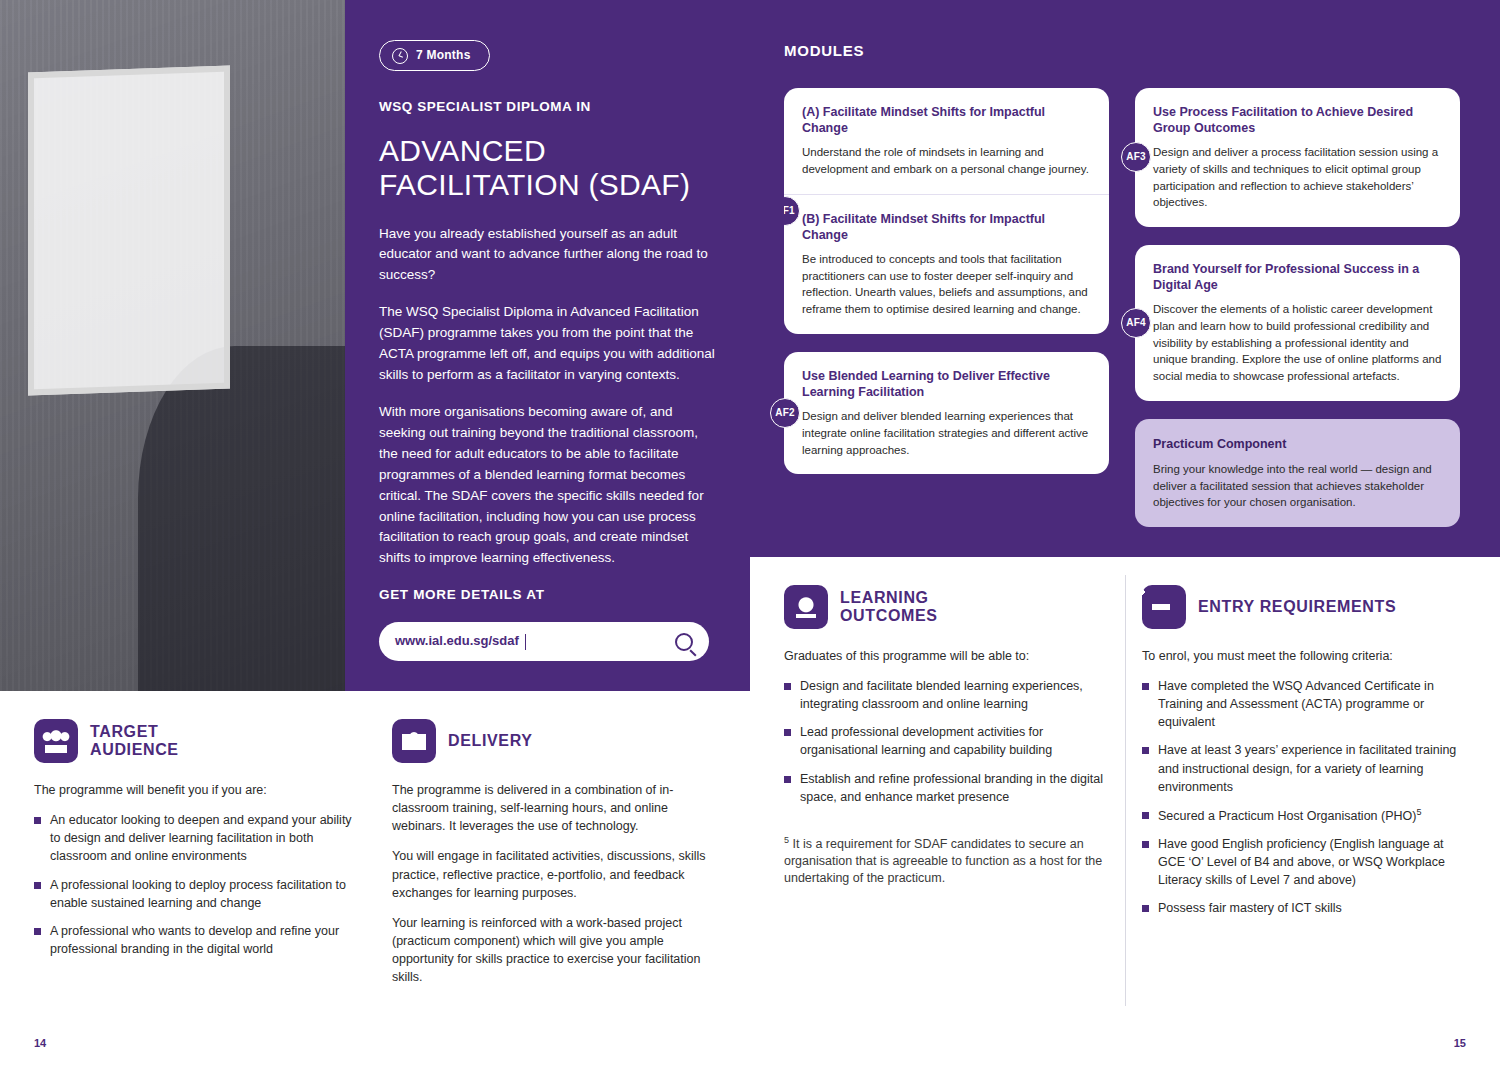7 Months
WSQ Specialist Diploma in
ADVANCED
FACILITATION (SDAF)
Have you already established yourself as an adult educator and want to advance further along the road to success?
The WSQ Specialist Diploma in Advanced Facilitation (SDAF) programme takes you from the point that the ACTA programme left off, and equips you with additional skills to perform as a facilitator in varying contexts.
With more organisations becoming aware of, and seeking out training beyond the traditional classroom, the need for adult educators to be able to facilitate programmes of a blended learning format becomes critical. The SDAF covers the specific skills needed for online facilitation, including how you can use process facilitation to reach group goals, and create mindset shifts to improve learning effectiveness.
Get more details at
www.ial.edu.sg/sdaf
Target
Audience
The programme will benefit you if you are:
An educator looking to deepen and expand your ability to design and deliver learning facilitation in both classroom and online environments
A professional looking to deploy process facilitation to enable sustained learning and change
A professional who wants to develop and refine your professional branding in the digital world
Delivery
The programme is delivered in a combination of in-classroom training, self-learning hours, and online webinars. It leverages the use of technology.
You will engage in facilitated activities, discussions, skills practice, reflective practice, e-portfolio, and feedback exchanges for learning purposes.
Your learning is reinforced with a work-based project (practicum component) which will give you ample opportunity for skills practice to exercise your facilitation skills.
14
Modules
AF1
(A) Facilitate Mindset Shifts for Impactful Change
Understand the role of mindsets in learning and development and embark on a personal change journey.
(B) Facilitate Mindset Shifts for Impactful Change
Be introduced to concepts and tools that facilitation practitioners can use to foster deeper self-inquiry and reflection. Unearth values, beliefs and assumptions, and reframe them to optimise desired learning and change.
AF2
Use Blended Learning to Deliver Effective Learning Facilitation
Design and deliver blended learning experiences that integrate online facilitation strategies and different active learning approaches.
AF3
Use Process Facilitation to Achieve Desired Group Outcomes
Design and deliver a process facilitation session using a variety of skills and techniques to elicit optimal group participation and reflection to achieve stakeholders’ objectives.
AF4
Brand Yourself for Professional Success in a Digital Age
Discover the elements of a holistic career development plan and learn how to build professional credibility and visibility by establishing a professional identity and unique branding. Explore the use of online platforms and social media to showcase professional artefacts.
Practicum Component
Bring your knowledge into the real world — design and deliver a facilitated session that achieves stakeholder objectives for your chosen organisation.
Learning
Outcomes
Graduates of this programme will be able to:
Design and facilitate blended learning experiences, integrating classroom and online learning
Lead professional development activities for organisational learning and capability building
Establish and refine professional branding in the digital space, and enhance market presence
5 It is a requirement for SDAF candidates to secure an organisation that is agreeable to function as a host for the undertaking of the practicum.
Entry Requirements
To enrol, you must meet the following criteria:
Have completed the WSQ Advanced Certificate in Training and Assessment (ACTA) programme or equivalent
Have at least 3 years’ experience in facilitated training and instructional design, for a variety of learning environments
Secured a Practicum Host Organisation (PHO)5
Have good English proficiency (English language at GCE ‘O’ Level of B4 and above, or WSQ Workplace Literacy skills of Level 7 and above)
Possess fair mastery of ICT skills
15